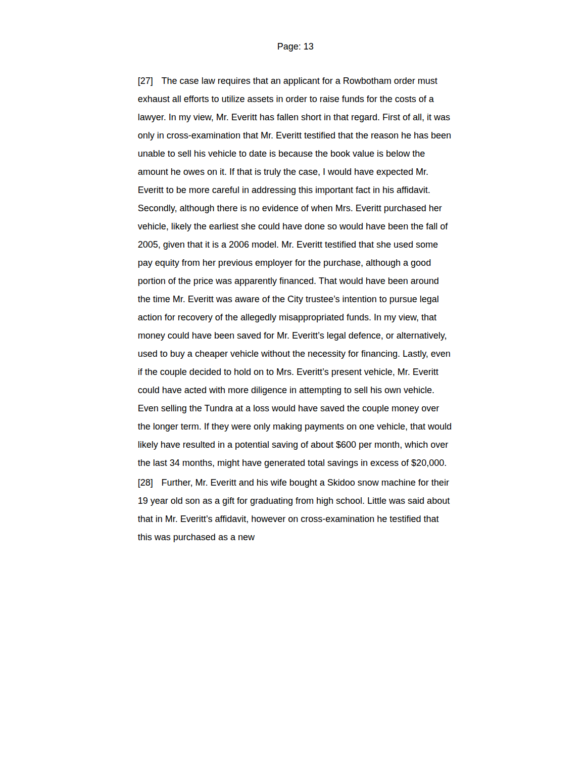Page: 13
[27] The case law requires that an applicant for a Rowbotham order must exhaust all efforts to utilize assets in order to raise funds for the costs of a lawyer. In my view, Mr. Everitt has fallen short in that regard. First of all, it was only in cross-examination that Mr. Everitt testified that the reason he has been unable to sell his vehicle to date is because the book value is below the amount he owes on it. If that is truly the case, I would have expected Mr. Everitt to be more careful in addressing this important fact in his affidavit. Secondly, although there is no evidence of when Mrs. Everitt purchased her vehicle, likely the earliest she could have done so would have been the fall of 2005, given that it is a 2006 model. Mr. Everitt testified that she used some pay equity from her previous employer for the purchase, although a good portion of the price was apparently financed. That would have been around the time Mr. Everitt was aware of the City trustee’s intention to pursue legal action for recovery of the allegedly misappropriated funds. In my view, that money could have been saved for Mr. Everitt’s legal defence, or alternatively, used to buy a cheaper vehicle without the necessity for financing. Lastly, even if the couple decided to hold on to Mrs. Everitt’s present vehicle, Mr. Everitt could have acted with more diligence in attempting to sell his own vehicle. Even selling the Tundra at a loss would have saved the couple money over the longer term. If they were only making payments on one vehicle, that would likely have resulted in a potential saving of about $600 per month, which over the last 34 months, might have generated total savings in excess of $20,000.
[28] Further, Mr. Everitt and his wife bought a Skidoo snow machine for their 19 year old son as a gift for graduating from high school. Little was said about that in Mr. Everitt’s affidavit, however on cross-examination he testified that this was purchased as a new